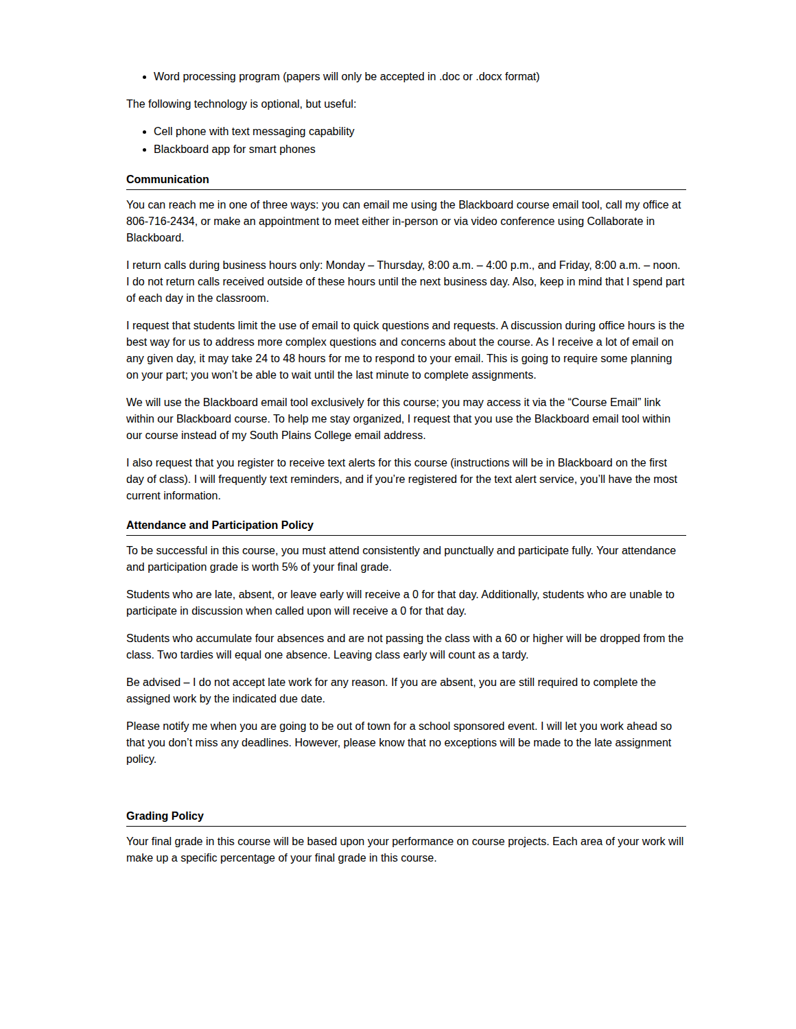Word processing program (papers will only be accepted in .doc or .docx format)
The following technology is optional, but useful:
Cell phone with text messaging capability
Blackboard app for smart phones
Communication
You can reach me in one of three ways: you can email me using the Blackboard course email tool, call my office at 806-716-2434, or make an appointment to meet either in-person or via video conference using Collaborate in Blackboard.
I return calls during business hours only: Monday – Thursday, 8:00 a.m. – 4:00 p.m., and Friday, 8:00 a.m. – noon. I do not return calls received outside of these hours until the next business day. Also, keep in mind that I spend part of each day in the classroom.
I request that students limit the use of email to quick questions and requests. A discussion during office hours is the best way for us to address more complex questions and concerns about the course. As I receive a lot of email on any given day, it may take 24 to 48 hours for me to respond to your email. This is going to require some planning on your part; you won’t be able to wait until the last minute to complete assignments.
We will use the Blackboard email tool exclusively for this course; you may access it via the “Course Email” link within our Blackboard course. To help me stay organized, I request that you use the Blackboard email tool within our course instead of my South Plains College email address.
I also request that you register to receive text alerts for this course (instructions will be in Blackboard on the first day of class). I will frequently text reminders, and if you’re registered for the text alert service, you’ll have the most current information.
Attendance and Participation Policy
To be successful in this course, you must attend consistently and punctually and participate fully. Your attendance and participation grade is worth 5% of your final grade.
Students who are late, absent, or leave early will receive a 0 for that day. Additionally, students who are unable to participate in discussion when called upon will receive a 0 for that day.
Students who accumulate four absences and are not passing the class with a 60 or higher will be dropped from the class. Two tardies will equal one absence. Leaving class early will count as a tardy.
Be advised – I do not accept late work for any reason. If you are absent, you are still required to complete the assigned work by the indicated due date.
Please notify me when you are going to be out of town for a school sponsored event. I will let you work ahead so that you don’t miss any deadlines. However, please know that no exceptions will be made to the late assignment policy.
Grading Policy
Your final grade in this course will be based upon your performance on course projects. Each area of your work will make up a specific percentage of your final grade in this course.